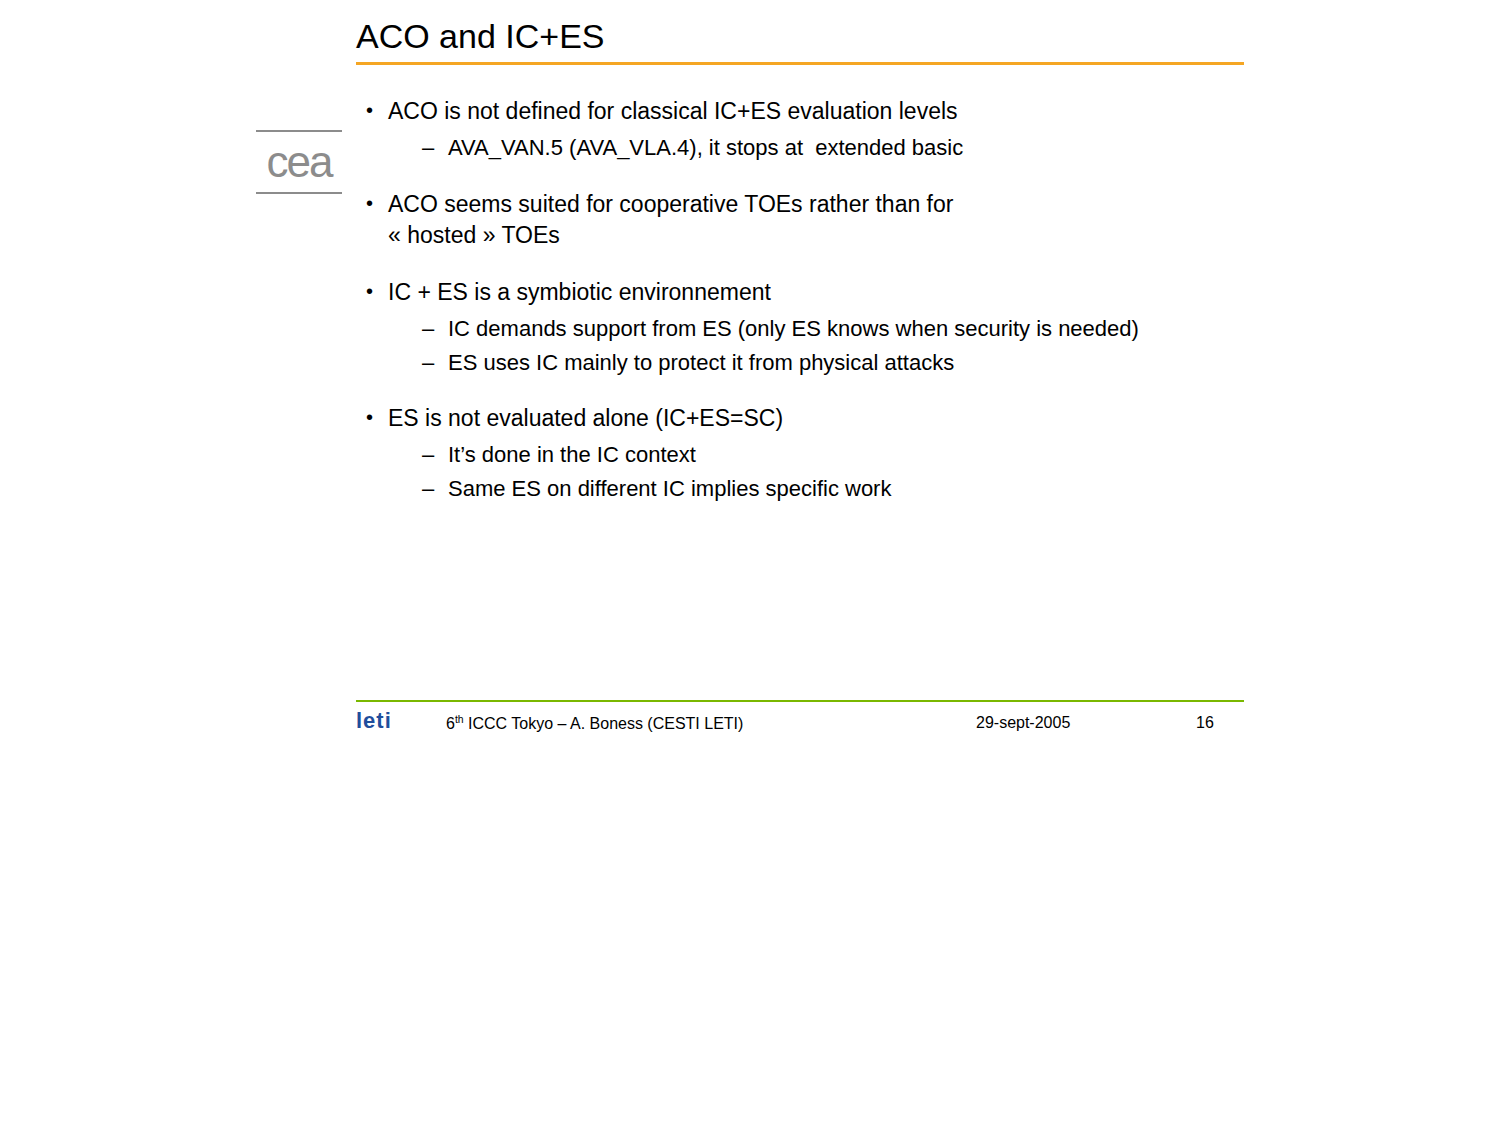ACO and IC+ES
cea
ACO is not defined for classical IC+ES evaluation levels
AVA_VAN.5 (AVA_VLA.4), it stops at extended basic
ACO seems suited for cooperative TOEs rather than for
« hosted » TOEs
IC + ES is a symbiotic environnement
IC demands support from ES (only ES knows when security is needed)
ES uses IC mainly to protect it from physical attacks
ES is not evaluated alone (IC+ES=SC)
It’s done in the IC context
Same ES on different IC implies specific work
leti 6th ICCC Tokyo – A. Boness (CESTI LETI) 29-sept-2005 16